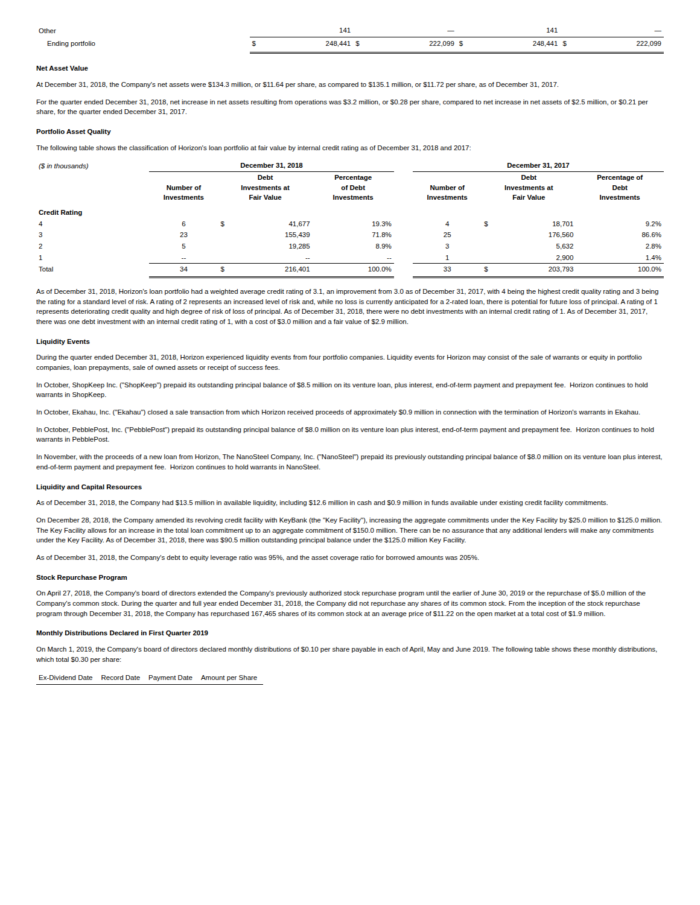| Other | | 141 | | — | | 141 | | — |
| Ending portfolio | $ | 248,441 | $ | 222,099 | $ | 248,441 | $ | 222,099 |
Net Asset Value
At December 31, 2018, the Company's net assets were $134.3 million, or $11.64 per share, as compared to $135.1 million, or $11.72 per share, as of December 31, 2017.
For the quarter ended December 31, 2018, net increase in net assets resulting from operations was $3.2 million, or $0.28 per share, compared to net increase in net assets of $2.5 million, or $0.21 per share, for the quarter ended December 31, 2017.
Portfolio Asset Quality
The following table shows the classification of Horizon's loan portfolio at fair value by internal credit rating as of December 31, 2018 and 2017:
| ($ in thousands) | December 31, 2018 | | December 31, 2017 |
| | Number of Investments | Debt Investments at Fair Value | Percentage of Debt Investments | | Number of Investments | Debt Investments at Fair Value | Percentage of Debt Investments |
| Credit Rating | |
| 4 | 6 | $ | 41,677 | 19.3% | | 4 | $ | 18,701 | 9.2% |
| 3 | 23 | | 155,439 | 71.8% | | 25 | | 176,560 | 86.6% |
| 2 | 5 | | 19,285 | 8.9% | | 3 | | 5,632 | 2.8% |
| 1 | -- | | -- | -- | | 1 | | 2,900 | 1.4% |
| Total | 34 | $ | 216,401 | 100.0% | | 33 | $ | 203,793 | 100.0% |
As of December 31, 2018, Horizon's loan portfolio had a weighted average credit rating of 3.1, an improvement from 3.0 as of December 31, 2017, with 4 being the highest credit quality rating and 3 being the rating for a standard level of risk. A rating of 2 represents an increased level of risk and, while no loss is currently anticipated for a 2-rated loan, there is potential for future loss of principal. A rating of 1 represents deteriorating credit quality and high degree of risk of loss of principal. As of December 31, 2018, there were no debt investments with an internal credit rating of 1. As of December 31, 2017, there was one debt investment with an internal credit rating of 1, with a cost of $3.0 million and a fair value of $2.9 million.
Liquidity Events
During the quarter ended December 31, 2018, Horizon experienced liquidity events from four portfolio companies. Liquidity events for Horizon may consist of the sale of warrants or equity in portfolio companies, loan prepayments, sale of owned assets or receipt of success fees.
In October, ShopKeep Inc. ("ShopKeep") prepaid its outstanding principal balance of $8.5 million on its venture loan, plus interest, end-of-term payment and prepayment fee. Horizon continues to hold warrants in ShopKeep.
In October, Ekahau, Inc. ("Ekahau") closed a sale transaction from which Horizon received proceeds of approximately $0.9 million in connection with the termination of Horizon's warrants in Ekahau.
In October, PebblePost, Inc. ("PebblePost") prepaid its outstanding principal balance of $8.0 million on its venture loan plus interest, end-of-term payment and prepayment fee. Horizon continues to hold warrants in PebblePost.
In November, with the proceeds of a new loan from Horizon, The NanoSteel Company, Inc. ("NanoSteel") prepaid its previously outstanding principal balance of $8.0 million on its venture loan plus interest, end-of-term payment and prepayment fee. Horizon continues to hold warrants in NanoSteel.
Liquidity and Capital Resources
As of December 31, 2018, the Company had $13.5 million in available liquidity, including $12.6 million in cash and $0.9 million in funds available under existing credit facility commitments.
On December 28, 2018, the Company amended its revolving credit facility with KeyBank (the "Key Facility"), increasing the aggregate commitments under the Key Facility by $25.0 million to $125.0 million. The Key Facility allows for an increase in the total loan commitment up to an aggregate commitment of $150.0 million. There can be no assurance that any additional lenders will make any commitments under the Key Facility. As of December 31, 2018, there was $90.5 million outstanding principal balance under the $125.0 million Key Facility.
As of December 31, 2018, the Company's debt to equity leverage ratio was 95%, and the asset coverage ratio for borrowed amounts was 205%.
Stock Repurchase Program
On April 27, 2018, the Company's board of directors extended the Company's previously authorized stock repurchase program until the earlier of June 30, 2019 or the repurchase of $5.0 million of the Company's common stock. During the quarter and full year ended December 31, 2018, the Company did not repurchase any shares of its common stock. From the inception of the stock repurchase program through December 31, 2018, the Company has repurchased 167,465 shares of its common stock at an average price of $11.22 on the open market at a total cost of $1.9 million.
Monthly Distributions Declared in First Quarter 2019
On March 1, 2019, the Company's board of directors declared monthly distributions of $0.10 per share payable in each of April, May and June 2019. The following table shows these monthly distributions, which total $0.30 per share:
| Ex-Dividend Date | Record Date | Payment Date | Amount per Share |